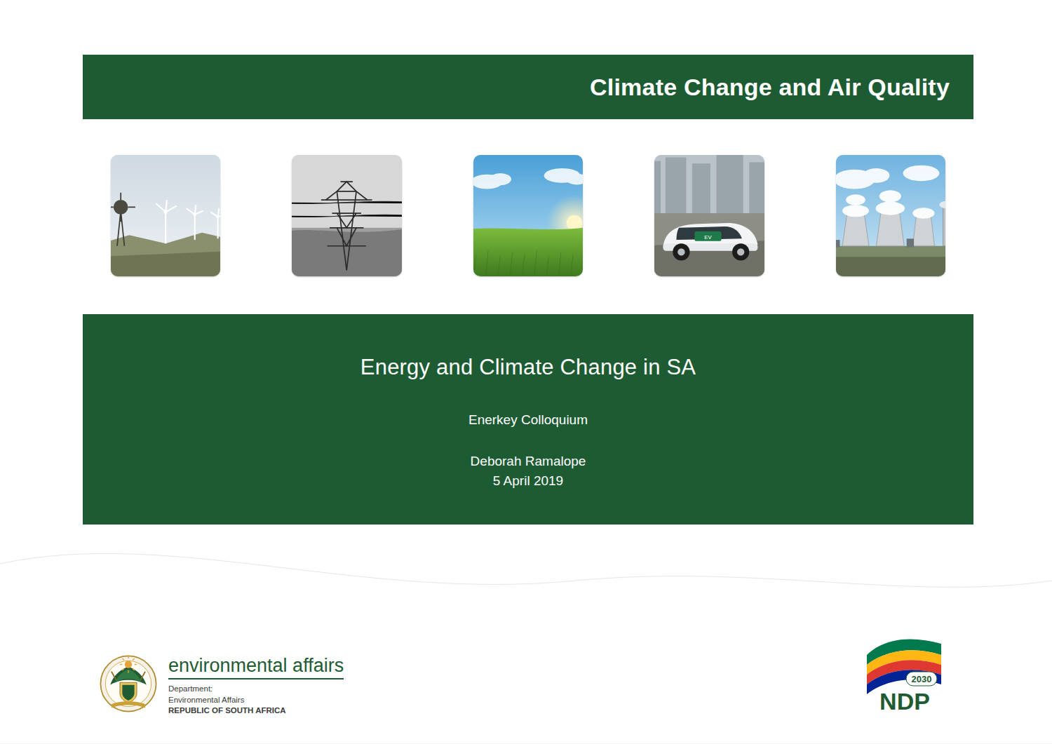Climate Change and Air Quality
EV
Energy and Climate Change in SA
Enerkey Colloquium
Deborah Ramalope
5 April 2019
environmental affairs
Department:
Environmental Affairs
REPUBLIC OF SOUTH AFRICA
2030 NDP